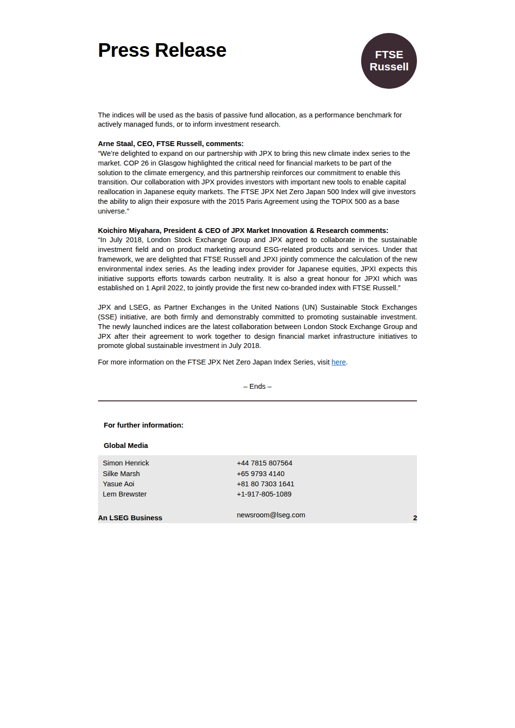Press Release
FTSE
Russell
The indices will be used as the basis of passive fund allocation, as a performance benchmark for actively managed funds, or to inform investment research.
Arne Staal, CEO, FTSE Russell, comments:
“We’re delighted to expand on our partnership with JPX to bring this new climate index series to the market. COP 26 in Glasgow highlighted the critical need for financial markets to be part of the solution to the climate emergency, and this partnership reinforces our commitment to enable this transition. Our collaboration with JPX provides investors with important new tools to enable capital reallocation in Japanese equity markets. The FTSE JPX Net Zero Japan 500 Index will give investors the ability to align their exposure with the 2015 Paris Agreement using the TOPIX 500 as a base universe.”
Koichiro Miyahara, President & CEO of JPX Market Innovation & Research comments:
“In July 2018, London Stock Exchange Group and JPX agreed to collaborate in the sustainable investment field and on product marketing around ESG-related products and services. Under that framework, we are delighted that FTSE Russell and JPXI jointly commence the calculation of the new environmental index series. As the leading index provider for Japanese equities, JPXI expects this initiative supports efforts towards carbon neutrality. It is also a great honour for JPXI which was established on 1 April 2022, to jointly provide the first new co-branded index with FTSE Russell.”
JPX and LSEG, as Partner Exchanges in the United Nations (UN) Sustainable Stock Exchanges (SSE) initiative, are both firmly and demonstrably committed to promoting sustainable investment. The newly launched indices are the latest collaboration between London Stock Exchange Group and JPX after their agreement to work together to design financial market infrastructure initiatives to promote global sustainable investment in July 2018.
For more information on the FTSE JPX Net Zero Japan Index Series, visit here.
– Ends –
For further information:
Global Media
| Simon Henrick Silke Marsh Yasue Aoi Lem Brewster | +44 7815 807564 +65 9793 4140 +81 80 7303 1641 +1-917-805-1089 newsroom@lseg.com |
An LSEG Business 2